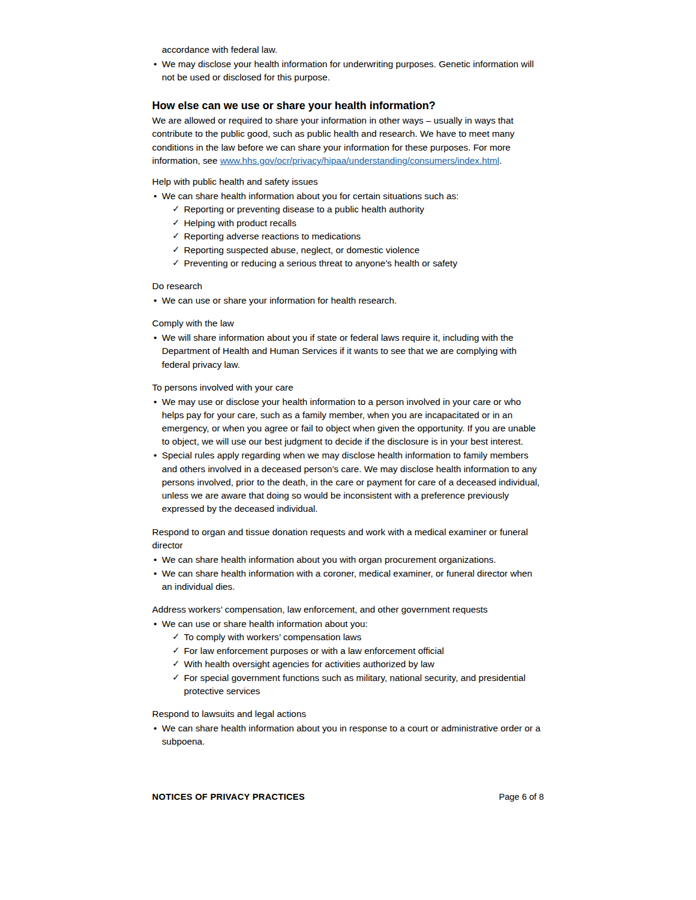accordance with federal law.
We may disclose your health information for underwriting purposes. Genetic information will not be used or disclosed for this purpose.
How else can we use or share your health information?
We are allowed or required to share your information in other ways – usually in ways that contribute to the public good, such as public health and research. We have to meet many conditions in the law before we can share your information for these purposes. For more information, see www.hhs.gov/ocr/privacy/hipaa/understanding/consumers/index.html.
Help with public health and safety issues
We can share health information about you for certain situations such as:
Reporting or preventing disease to a public health authority
Helping with product recalls
Reporting adverse reactions to medications
Reporting suspected abuse, neglect, or domestic violence
Preventing or reducing a serious threat to anyone’s health or safety
Do research
We can use or share your information for health research.
Comply with the law
We will share information about you if state or federal laws require it, including with the Department of Health and Human Services if it wants to see that we are complying with federal privacy law.
To persons involved with your care
We may use or disclose your health information to a person involved in your care or who helps pay for your care, such as a family member, when you are incapacitated or in an emergency, or when you agree or fail to object when given the opportunity. If you are unable to object, we will use our best judgment to decide if the disclosure is in your best interest.
Special rules apply regarding when we may disclose health information to family members and others involved in a deceased person’s care. We may disclose health information to any persons involved, prior to the death, in the care or payment for care of a deceased individual, unless we are aware that doing so would be inconsistent with a preference previously expressed by the deceased individual.
Respond to organ and tissue donation requests and work with a medical examiner or funeral director
We can share health information about you with organ procurement organizations.
We can share health information with a coroner, medical examiner, or funeral director when an individual dies.
Address workers’ compensation, law enforcement, and other government requests
We can use or share health information about you:
To comply with workers’ compensation laws
For law enforcement purposes or with a law enforcement official
With health oversight agencies for activities authorized by law
For special government functions such as military, national security, and presidential protective services
Respond to lawsuits and legal actions
We can share health information about you in response to a court or administrative order or a subpoena.
NOTICES OF PRIVACY PRACTICES Page 6 of 8